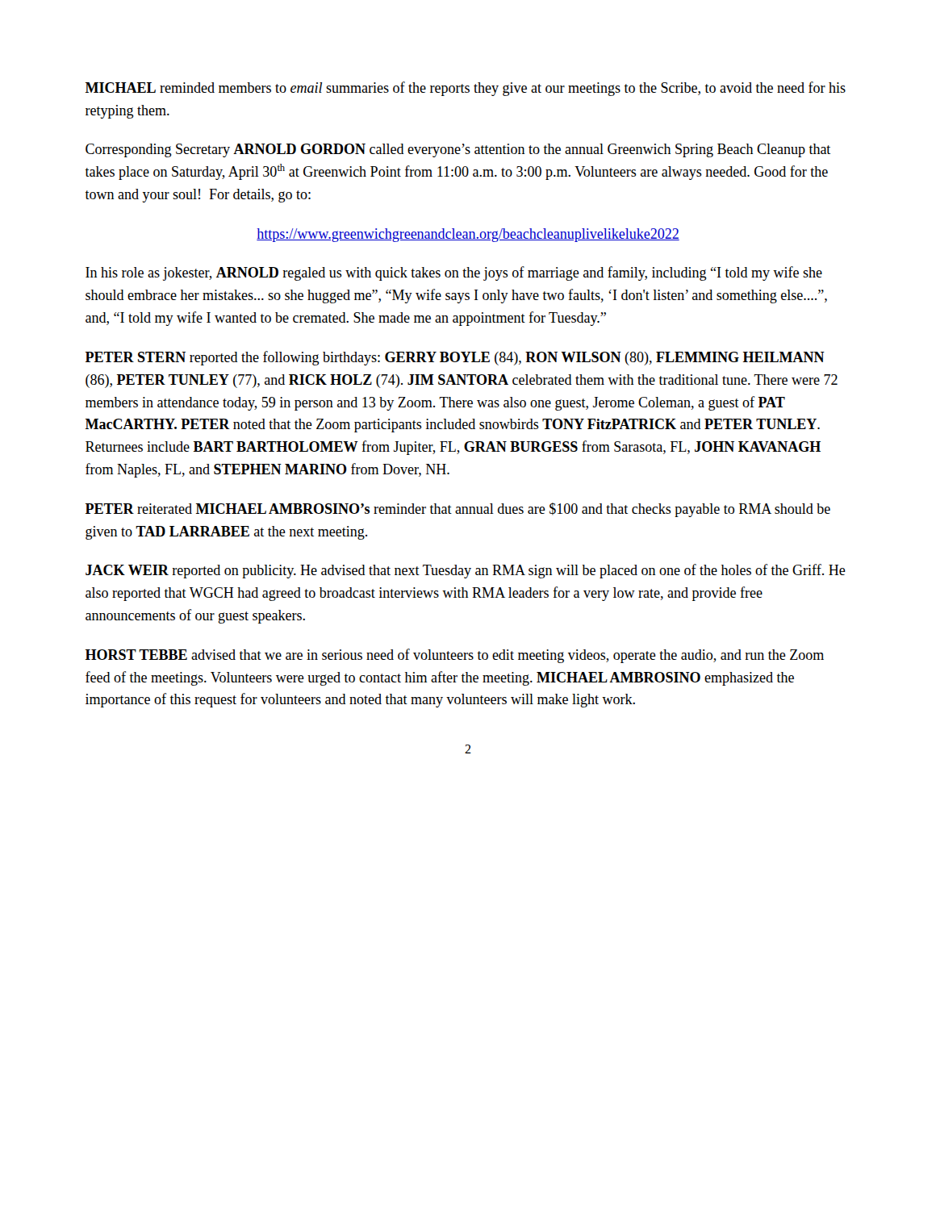MICHAEL reminded members to email summaries of the reports they give at our meetings to the Scribe, to avoid the need for his retyping them.
Corresponding Secretary ARNOLD GORDON called everyone’s attention to the annual Greenwich Spring Beach Cleanup that takes place on Saturday, April 30th at Greenwich Point from 11:00 a.m. to 3:00 p.m. Volunteers are always needed. Good for the town and your soul! For details, go to:
https://www.greenwichgreenandclean.org/beachcleanuplivelikeluke2022
In his role as jokester, ARNOLD regaled us with quick takes on the joys of marriage and family, including “I told my wife she should embrace her mistakes... so she hugged me”, “My wife says I only have two faults, ‘I don't listen’ and something else....”, and, “I told my wife I wanted to be cremated. She made me an appointment for Tuesday.”
PETER STERN reported the following birthdays: GERRY BOYLE (84), RON WILSON (80), FLEMMING HEILMANN (86), PETER TUNLEY (77), and RICK HOLZ (74). JIM SANTORA celebrated them with the traditional tune. There were 72 members in attendance today, 59 in person and 13 by Zoom. There was also one guest, Jerome Coleman, a guest of PAT MacCARTHY. PETER noted that the Zoom participants included snowbirds TONY FitzPATRICK and PETER TUNLEY. Returnees include BART BARTHOLOMEW from Jupiter, FL, GRAN BURGESS from Sarasota, FL, JOHN KAVANAGH from Naples, FL, and STEPHEN MARINO from Dover, NH.
PETER reiterated MICHAEL AMBROSINO’s reminder that annual dues are $100 and that checks payable to RMA should be given to TAD LARRABEE at the next meeting.
JACK WEIR reported on publicity. He advised that next Tuesday an RMA sign will be placed on one of the holes of the Griff. He also reported that WGCH had agreed to broadcast interviews with RMA leaders for a very low rate, and provide free announcements of our guest speakers.
HORST TEBBE advised that we are in serious need of volunteers to edit meeting videos, operate the audio, and run the Zoom feed of the meetings. Volunteers were urged to contact him after the meeting. MICHAEL AMBROSINO emphasized the importance of this request for volunteers and noted that many volunteers will make light work.
2